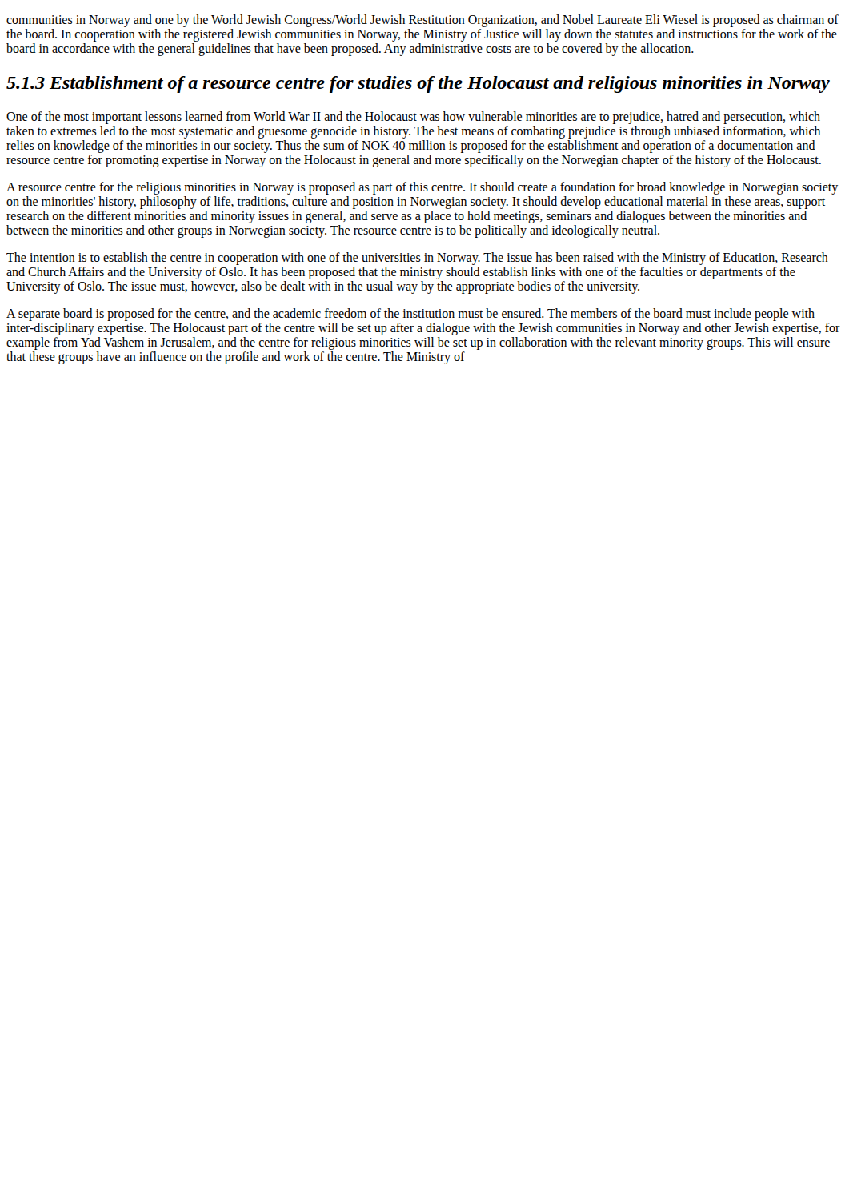communities in Norway and one by the World Jewish Congress/World Jewish Restitution Organization, and Nobel Laureate Eli Wiesel is proposed as chairman of the board. In cooperation with the registered Jewish communities in Norway, the Ministry of Justice will lay down the statutes and instructions for the work of the board in accordance with the general guidelines that have been proposed. Any administrative costs are to be covered by the allocation.
5.1.3 Establishment of a resource centre for studies of the Holocaust and religious minorities in Norway
One of the most important lessons learned from World War II and the Holocaust was how vulnerable minorities are to prejudice, hatred and persecution, which taken to extremes led to the most systematic and gruesome genocide in history. The best means of combating prejudice is through unbiased information, which relies on knowledge of the minorities in our society. Thus the sum of NOK 40 million is proposed for the establishment and operation of a documentation and resource centre for promoting expertise in Norway on the Holocaust in general and more specifically on the Norwegian chapter of the history of the Holocaust.
A resource centre for the religious minorities in Norway is proposed as part of this centre. It should create a foundation for broad knowledge in Norwegian society on the minorities' history, philosophy of life, traditions, culture and position in Norwegian society. It should develop educational material in these areas, support research on the different minorities and minority issues in general, and serve as a place to hold meetings, seminars and dialogues between the minorities and between the minorities and other groups in Norwegian society. The resource centre is to be politically and ideologically neutral.
The intention is to establish the centre in cooperation with one of the universities in Norway. The issue has been raised with the Ministry of Education, Research and Church Affairs and the University of Oslo. It has been proposed that the ministry should establish links with one of the faculties or departments of the University of Oslo. The issue must, however, also be dealt with in the usual way by the appropriate bodies of the university.
A separate board is proposed for the centre, and the academic freedom of the institution must be ensured. The members of the board must include people with inter-disciplinary expertise. The Holocaust part of the centre will be set up after a dialogue with the Jewish communities in Norway and other Jewish expertise, for example from Yad Vashem in Jerusalem, and the centre for religious minorities will be set up in collaboration with the relevant minority groups. This will ensure that these groups have an influence on the profile and work of the centre. The Ministry of